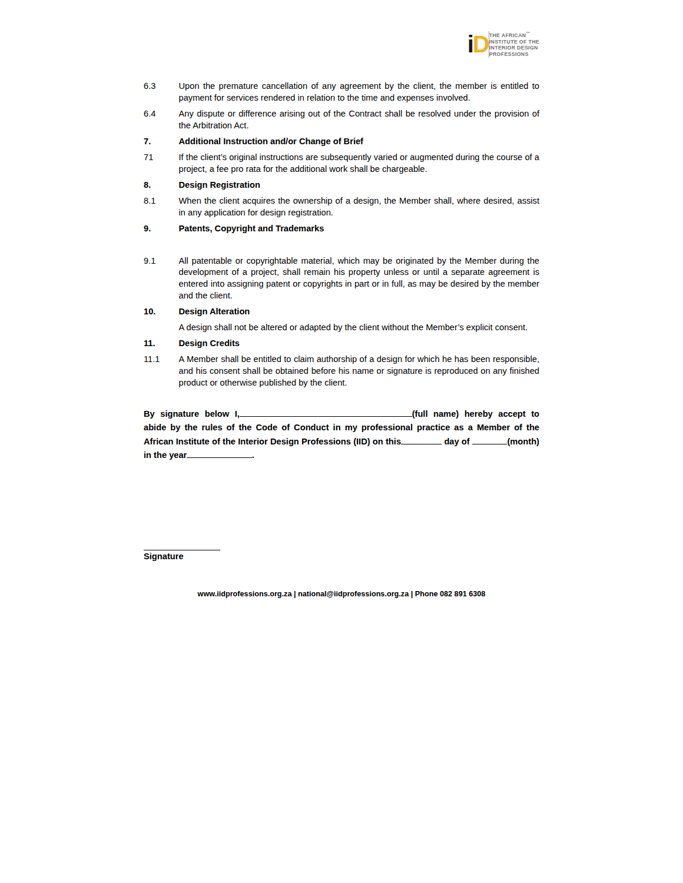| i D | The African ™ Institute of the Interior Design Professions |
| 6.3 | Upon the premature cancellation of any agreement by the client, the member is entitled to payment for services rendered in relation to the time and expenses involved. |
| 6.4 | Any dispute or difference arising out of the Contract shall be resolved under the provision of the Arbitration Act. |
| 7. | Additional Instruction and/or Change of Brief |
| 71 | If the client’s original instructions are subsequently varied or augmented during the course of a project, a fee pro rata for the additional work shall be chargeable. |
| 8. | Design Registration |
| 8.1 | When the client acquires the ownership of a design, the Member shall, where desired, assist in any application for design registration. |
| 9. | Patents, Copyright and Trademarks |
| 9.1 | All patentable or copyrightable material, which may be originated by the Member during the development of a project, shall remain his property unless or until a separate agreement is entered into assigning patent or copyrights in part or in full, as may be desired by the member and the client. |
| 10. | Design Alteration |
| | A design shall not be altered or adapted by the client without the Member’s explicit consent. |
| 11. | Design Credits |
| 11.1 | A Member shall be entitled to claim authorship of a design for which he has been responsible, and his consent shall be obtained before his name or signature is reproduced on any finished product or otherwise published by the client. |
By signature below I, (full name) hereby accept to abide by the rules of the Code of Conduct in my professional practice as a Member of the African Institute of the Interior Design Professions (IID) on this day of (month) in the year .
Signature
www.iidprofessions.org.za | national@iidprofessions.org.za | Phone 082 891 6308